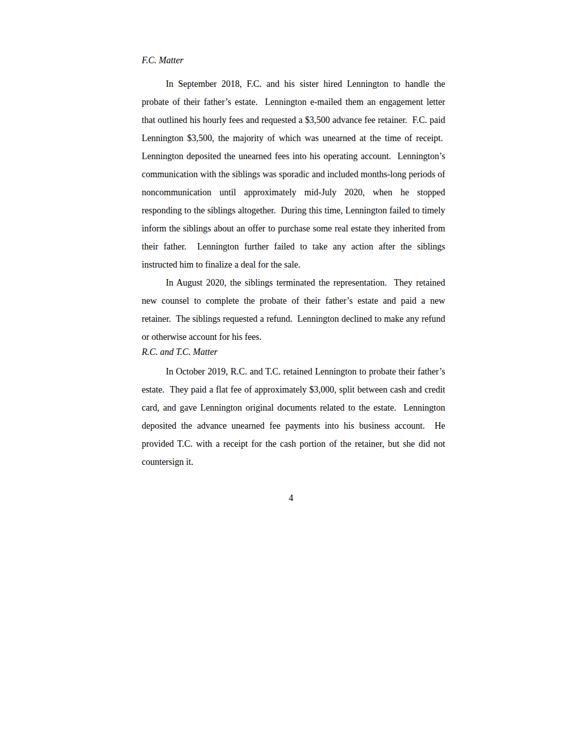F.C. Matter
In September 2018, F.C. and his sister hired Lennington to handle the probate of their father’s estate. Lennington e-mailed them an engagement letter that outlined his hourly fees and requested a $3,500 advance fee retainer. F.C. paid Lennington $3,500, the majority of which was unearned at the time of receipt. Lennington deposited the unearned fees into his operating account. Lennington’s communication with the siblings was sporadic and included months-long periods of noncommunication until approximately mid-July 2020, when he stopped responding to the siblings altogether. During this time, Lennington failed to timely inform the siblings about an offer to purchase some real estate they inherited from their father. Lennington further failed to take any action after the siblings instructed him to finalize a deal for the sale.
In August 2020, the siblings terminated the representation. They retained new counsel to complete the probate of their father’s estate and paid a new retainer. The siblings requested a refund. Lennington declined to make any refund or otherwise account for his fees.
R.C. and T.C. Matter
In October 2019, R.C. and T.C. retained Lennington to probate their father’s estate. They paid a flat fee of approximately $3,000, split between cash and credit card, and gave Lennington original documents related to the estate. Lennington deposited the advance unearned fee payments into his business account. He provided T.C. with a receipt for the cash portion of the retainer, but she did not countersign it.
4